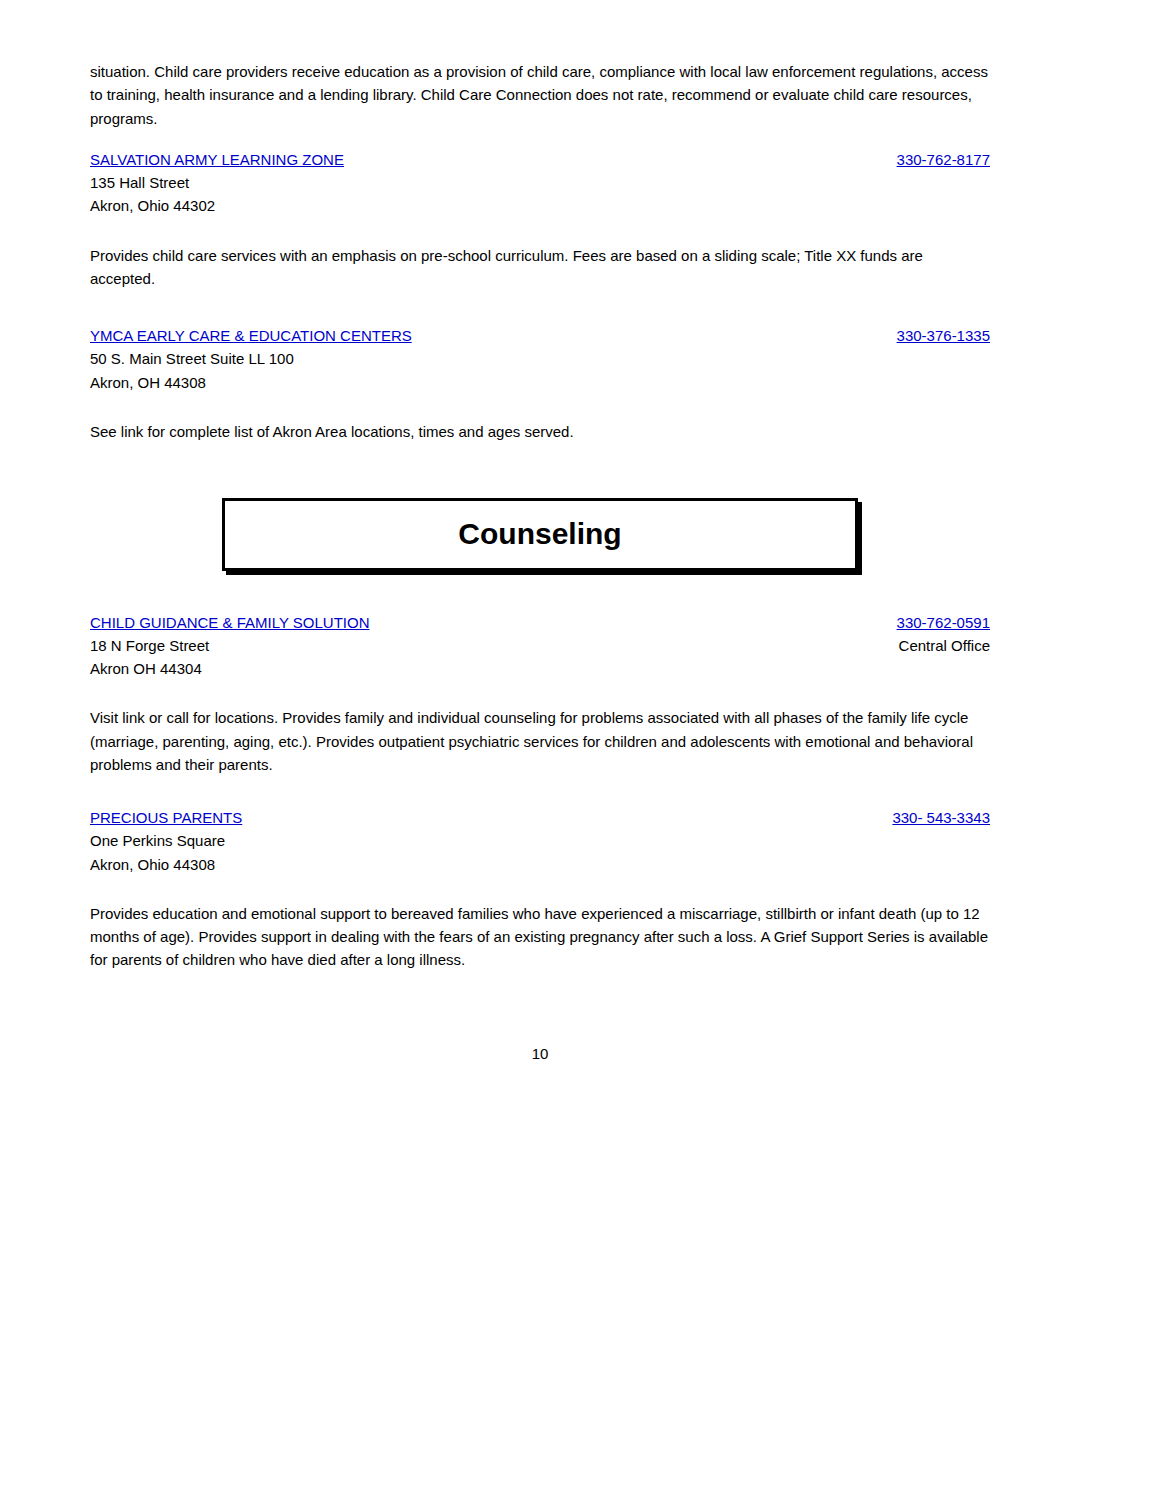situation. Child care providers receive education as a provision of child care, compliance with local law enforcement regulations, access to training, health insurance and a lending library. Child Care Connection does not rate, recommend or evaluate child care resources, programs.
SALVATION ARMY LEARNING ZONE 330-762-8177
135 Hall Street
Akron, Ohio 44302
Provides child care services with an emphasis on pre-school curriculum. Fees are based on a sliding scale; Title XX funds are accepted.
YMCA EARLY CARE & EDUCATION CENTERS 330-376-1335
50 S. Main Street Suite LL 100
Akron, OH 44308
See link for complete list of Akron Area locations, times and ages served.
Counseling
CHILD GUIDANCE & FAMILY SOLUTION 330-762-0591
18 N Forge Street Central Office
Akron OH 44304
Visit link or call for locations. Provides family and individual counseling for problems associated with all phases of the family life cycle (marriage, parenting, aging, etc.). Provides outpatient psychiatric services for children and adolescents with emotional and behavioral problems and their parents.
PRECIOUS PARENTS 330- 543-3343
One Perkins Square
Akron, Ohio 44308
Provides education and emotional support to bereaved families who have experienced a miscarriage, stillbirth or infant death (up to 12 months of age). Provides support in dealing with the fears of an existing pregnancy after such a loss. A Grief Support Series is available for parents of children who have died after a long illness.
10